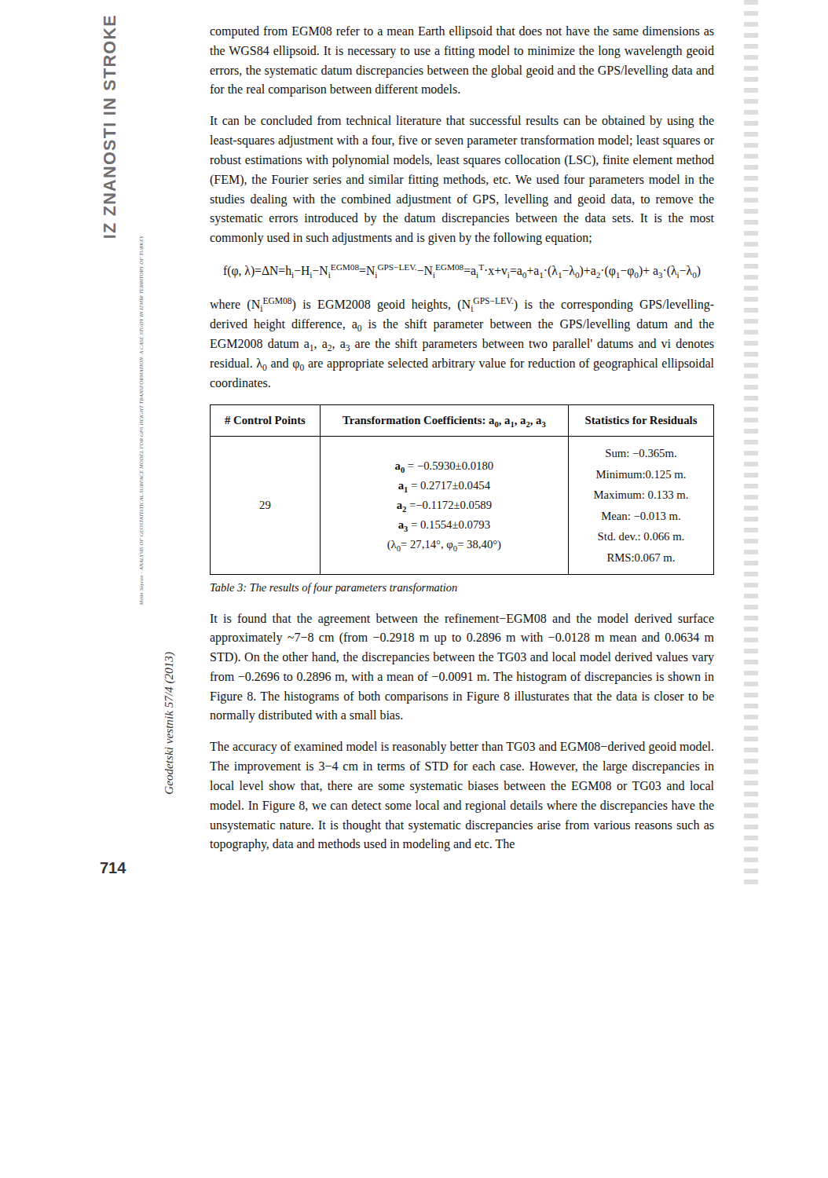IZ ZNANOSTI IN STROKE
Metin Soycan - ANALYSIS OF GEOSTATISTICAL SURFACE MODEL FOR GPS HEIGHT TRANSFORMATION: A CASE STUDY IN IZMIR TERRITORY OF TURKEY
Geodetski vestnik 57/4 (2013)
714
computed from EGM08 refer to a mean Earth ellipsoid that does not have the same dimensions as the WGS84 ellipsoid. It is necessary to use a fitting model to minimize the long wavelength geoid errors, the systematic datum discrepancies between the global geoid and the GPS/levelling data and for the real comparison between different models.
It can be concluded from technical literature that successful results can be obtained by using the least-squares adjustment with a four, five or seven parameter transformation model; least squares or robust estimations with polynomial models, least squares collocation (LSC), finite element method (FEM), the Fourier series and similar fitting methods, etc. We used four parameters model in the studies dealing with the combined adjustment of GPS, levelling and geoid data, to remove the systematic errors introduced by the datum discrepancies between the data sets. It is the most commonly used in such adjustments and is given by the following equation;
f(φ, λ)=ΔN=hi−Hi−NiEGM08=NiGPS−LEV.−NiEGM08=aiT·x+vi=a0+a1·(λ1−λ0)+a2·(φ1−φ0)+ a3·(λi−λ0)
where (NiEGM08) is EGM2008 geoid heights, (NiGPS−LEV.) is the corresponding GPS/levelling-derived height difference, a0 is the shift parameter between the GPS/levelling datum and the EGM2008 datum a1, a2, a3 are the shift parameters between two parallel' datums and vi denotes residual. λ0 and φ0 are appropriate selected arbitrary value for reduction of geographical ellipsoidal coordinates.
| # Control Points | Transformation Coefficients: a 0 , a 1 , a 2 , a 3 | Statistics for Residuals |
| --- | --- | --- |
| 29 | a 0 = −0.5930±0.0180 a 1 = 0.2717±0.0454 a 2 =−0.1172±0.0589 a 3 = 0.1554±0.0793 (λ 0 = 27,14°, φ 0 = 38,40°) | Sum: −0.365m. Minimum:0.125 m. Maximum: 0.133 m. Mean: −0.013 m. Std. dev.: 0.066 m. RMS:0.067 m. |
Table 3: The results of four parameters transformation
It is found that the agreement between the refinement−EGM08 and the model derived surface approximately ~7−8 cm (from −0.2918 m up to 0.2896 m with −0.0128 m mean and 0.0634 m STD). On the other hand, the discrepancies between the TG03 and local model derived values vary from −0.2696 to 0.2896 m, with a mean of −0.0091 m. The histogram of discrepancies is shown in Figure 8. The histograms of both comparisons in Figure 8 illusturates that the data is closer to be normally distributed with a small bias.
The accuracy of examined model is reasonably better than TG03 and EGM08−derived geoid model. The improvement is 3−4 cm in terms of STD for each case. However, the large discrepancies in local level show that, there are some systematic biases between the EGM08 or TG03 and local model. In Figure 8, we can detect some local and regional details where the discrepancies have the unsystematic nature. It is thought that systematic discrepancies arise from various reasons such as topography, data and methods used in modeling and etc. The